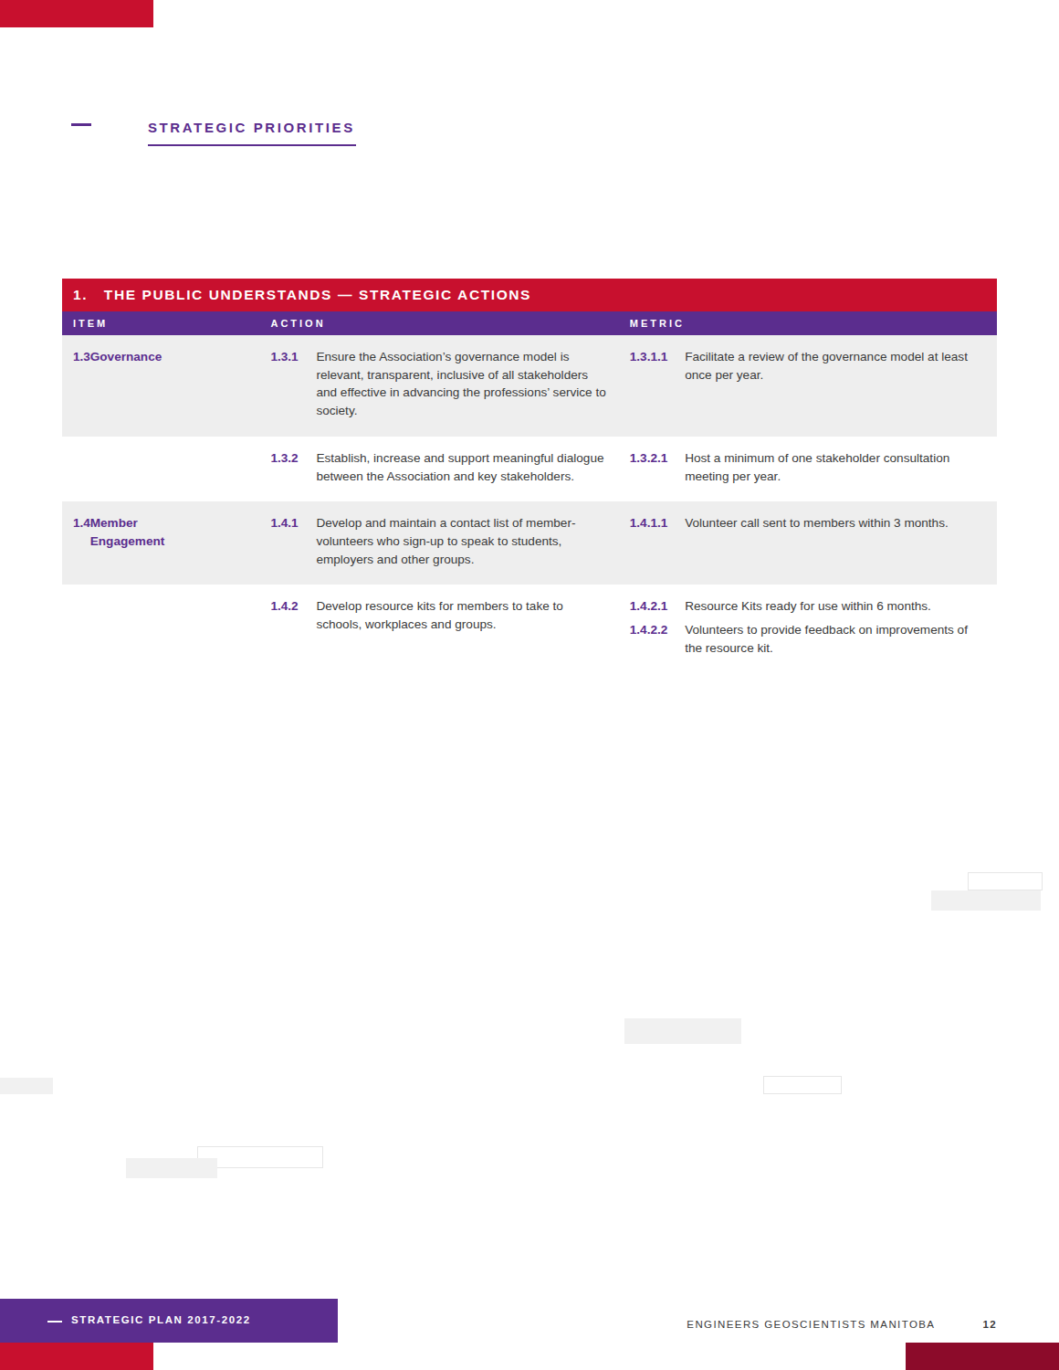STRATEGIC PRIORITIES
| 1. THE PUBLIC UNDERSTANDS — STRATEGIC ACTIONS |
| ITEM | ACTION | METRIC |
| 1.3 | Governance | 1.3.1 | Ensure the Association’s governance model is relevant, transparent, inclusive of all stakeholders and effective in advancing the professions’ service to society. | 1.3.1.1 | Facilitate a review of the governance model at least once per year. |
| | | 1.3.2 | Establish, increase and support meaningful dialogue between the Association and key stakeholders. | 1.3.2.1 | Host a minimum of one stakeholder consultation meeting per year. |
| 1.4 | Member Engagement | 1.4.1 | Develop and maintain a contact list of member-volunteers who sign-up to speak to students, employers and other groups. | 1.4.1.1 | Volunteer call sent to members within 3 months. |
| | | 1.4.2 | Develop resource kits for members to take to schools, workplaces and groups. | 1.4.2.1 1.4.2.2 | Resource Kits ready for use within 6 months. Volunteers to provide feedback on improvements of the resource kit. |
STRATEGIC PLAN 2017-2022
ENGINEERS GEOSCIENTISTS MANITOBA12